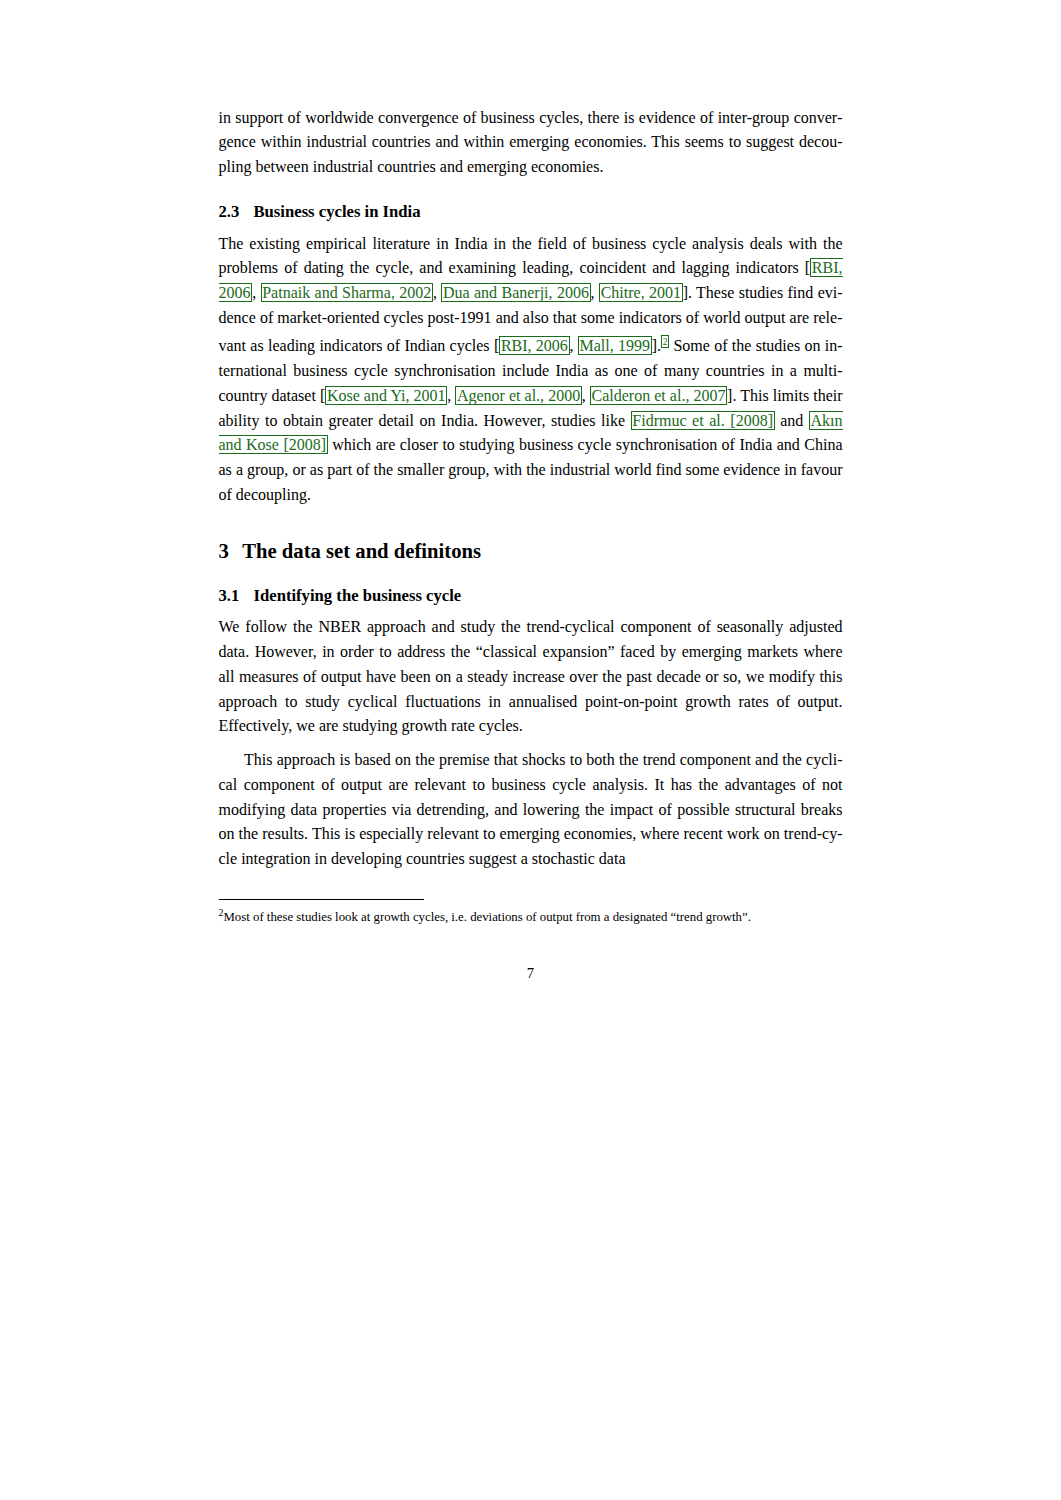in support of worldwide convergence of business cycles, there is evidence of inter-group convergence within industrial countries and within emerging economies. This seems to suggest decoupling between industrial countries and emerging economies.
2.3 Business cycles in India
The existing empirical literature in India in the field of business cycle analysis deals with the problems of dating the cycle, and examining leading, coincident and lagging indicators [RBI, 2006, Patnaik and Sharma, 2002, Dua and Banerji, 2006, Chitre, 2001]. These studies find evidence of market-oriented cycles post-1991 and also that some indicators of world output are relevant as leading indicators of Indian cycles [RBI, 2006, Mall, 1999].2 Some of the studies on international business cycle synchronisation include India as one of many countries in a multi-country dataset [Kose and Yi, 2001, Agenor et al., 2000, Calderon et al., 2007]. This limits their ability to obtain greater detail on India. However, studies like Fidrmuc et al. [2008] and Akın and Kose [2008] which are closer to studying business cycle synchronisation of India and China as a group, or as part of the smaller group, with the industrial world find some evidence in favour of decoupling.
3 The data set and definitons
3.1 Identifying the business cycle
We follow the NBER approach and study the trend-cyclical component of seasonally adjusted data. However, in order to address the “classical expansion” faced by emerging markets where all measures of output have been on a steady increase over the past decade or so, we modify this approach to study cyclical fluctuations in annualised point-on-point growth rates of output. Effectively, we are studying growth rate cycles.
This approach is based on the premise that shocks to both the trend component and the cyclical component of output are relevant to business cycle analysis. It has the advantages of not modifying data properties via detrending, and lowering the impact of possible structural breaks on the results. This is especially relevant to emerging economies, where recent work on trend-cycle integration in developing countries suggest a stochastic data
2Most of these studies look at growth cycles, i.e. deviations of output from a designated “trend growth”.
7